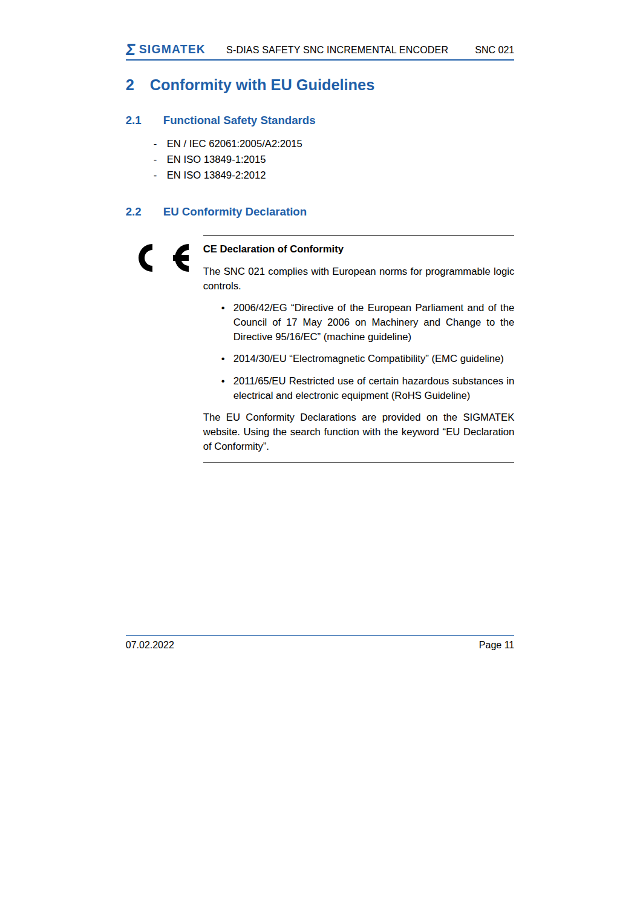Σ SIGMATEK
S-DIAS SAFETY SNC INCREMENTAL ENCODER
SNC 021
2 Conformity with EU Guidelines
2.1 Functional Safety Standards
-EN / IEC 62061:2005/A2:2015
-EN ISO 13849-1:2015
-EN ISO 13849-2:2012
2.2 EU Conformity Declaration
CE Declaration of Conformity
The SNC 021 complies with European norms for programmable logic controls.
• 2006/42/EG “Directive of the European Parliament and of the Council of 17 May 2006 on Machinery and Change to the Directive 95/16/EC” (machine guideline)
• 2014/30/EU “Electromagnetic Compatibility” (EMC guideline)
• 2011/65/EU Restricted use of certain hazardous substances in electrical and electronic equipment (RoHS Guideline)
The EU Conformity Declarations are provided on the SIGMATEK website. Using the search function with the keyword “EU Declaration of Conformity”.
07.02.2022 Page 11